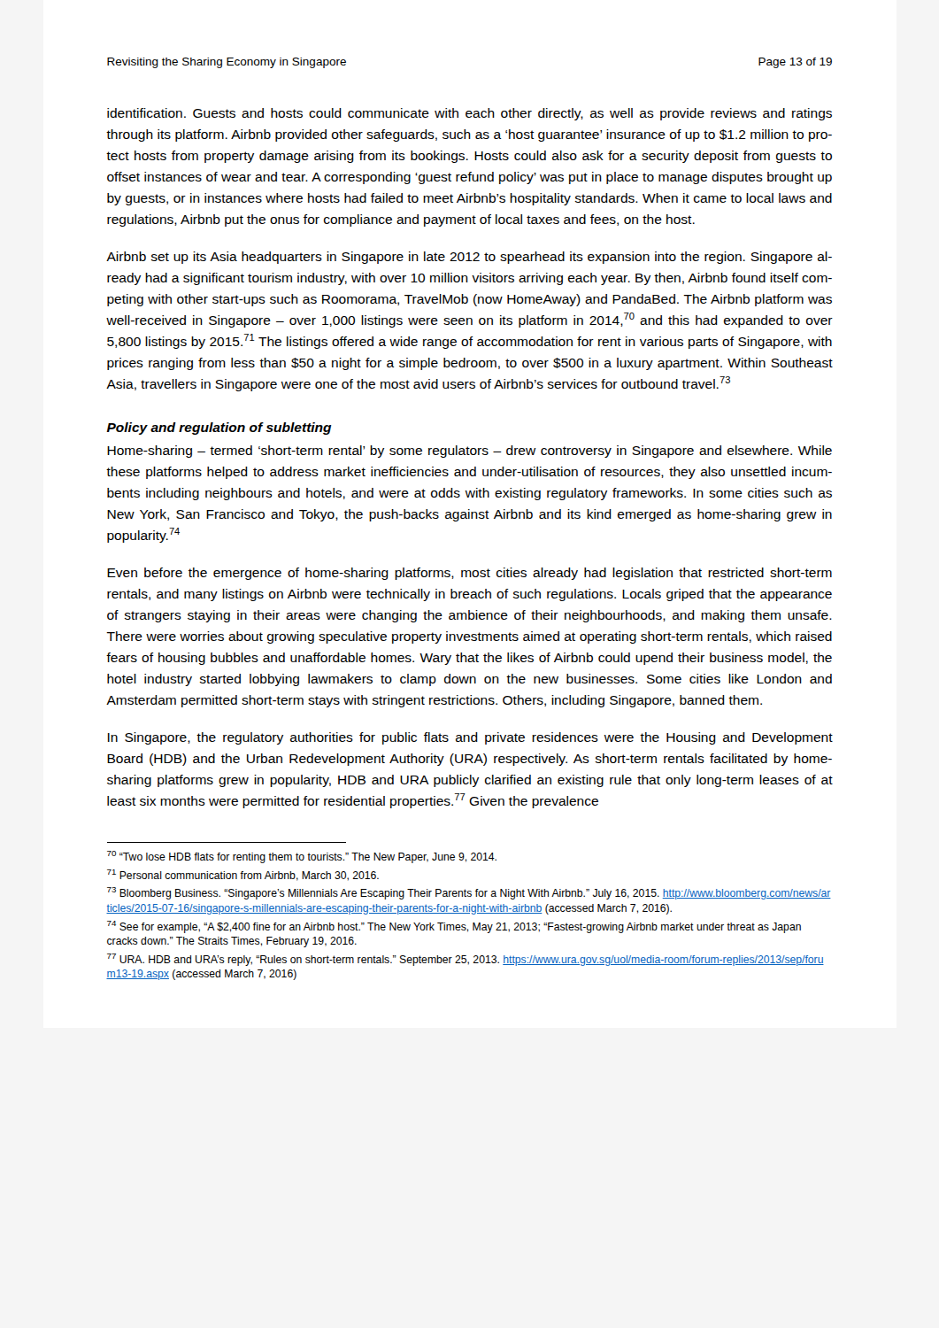Revisiting the Sharing Economy in Singapore Page 13 of 19
identification. Guests and hosts could communicate with each other directly, as well as provide reviews and ratings through its platform. Airbnb provided other safeguards, such as a ‘host guarantee’ insurance of up to $1.2 million to protect hosts from property damage arising from its bookings. Hosts could also ask for a security deposit from guests to offset instances of wear and tear. A corresponding ‘guest refund policy’ was put in place to manage disputes brought up by guests, or in instances where hosts had failed to meet Airbnb’s hospitality standards. When it came to local laws and regulations, Airbnb put the onus for compliance and payment of local taxes and fees, on the host.
Airbnb set up its Asia headquarters in Singapore in late 2012 to spearhead its expansion into the region. Singapore already had a significant tourism industry, with over 10 million visitors arriving each year. By then, Airbnb found itself competing with other start-ups such as Roomorama, TravelMob (now HomeAway) and PandaBed. The Airbnb platform was well-received in Singapore – over 1,000 listings were seen on its platform in 2014,70 and this had expanded to over 5,800 listings by 2015.71 The listings offered a wide range of accommodation for rent in various parts of Singapore, with prices ranging from less than $50 a night for a simple bedroom, to over $500 in a luxury apartment. Within Southeast Asia, travellers in Singapore were one of the most avid users of Airbnb’s services for outbound travel.73
Policy and regulation of subletting
Home-sharing – termed ‘short-term rental’ by some regulators – drew controversy in Singapore and elsewhere. While these platforms helped to address market inefficiencies and under-utilisation of resources, they also unsettled incumbents including neighbours and hotels, and were at odds with existing regulatory frameworks. In some cities such as New York, San Francisco and Tokyo, the push-backs against Airbnb and its kind emerged as home-sharing grew in popularity.74
Even before the emergence of home-sharing platforms, most cities already had legislation that restricted short-term rentals, and many listings on Airbnb were technically in breach of such regulations. Locals griped that the appearance of strangers staying in their areas were changing the ambience of their neighbourhoods, and making them unsafe. There were worries about growing speculative property investments aimed at operating short-term rentals, which raised fears of housing bubbles and unaffordable homes. Wary that the likes of Airbnb could upend their business model, the hotel industry started lobbying lawmakers to clamp down on the new businesses. Some cities like London and Amsterdam permitted short-term stays with stringent restrictions. Others, including Singapore, banned them.
In Singapore, the regulatory authorities for public flats and private residences were the Housing and Development Board (HDB) and the Urban Redevelopment Authority (URA) respectively. As short-term rentals facilitated by home-sharing platforms grew in popularity, HDB and URA publicly clarified an existing rule that only long-term leases of at least six months were permitted for residential properties.77 Given the prevalence
70 “Two lose HDB flats for renting them to tourists.” The New Paper, June 9, 2014.
71 Personal communication from Airbnb, March 30, 2016.
73 Bloomberg Business. “Singapore’s Millennials Are Escaping Their Parents for a Night With Airbnb.” July 16, 2015. http://www.bloomberg.com/news/articles/2015-07-16/singapore-s-millennials-are-escaping-their-parents-for-a-night-with-airbnb (accessed March 7, 2016).
74 See for example, “A $2,400 fine for an Airbnb host.” The New York Times, May 21, 2013; “Fastest-growing Airbnb market under threat as Japan cracks down.” The Straits Times, February 19, 2016.
77 URA. HDB and URA’s reply, “Rules on short-term rentals.” September 25, 2013. https://www.ura.gov.sg/uol/media-room/forum-replies/2013/sep/forum13-19.aspx (accessed March 7, 2016)